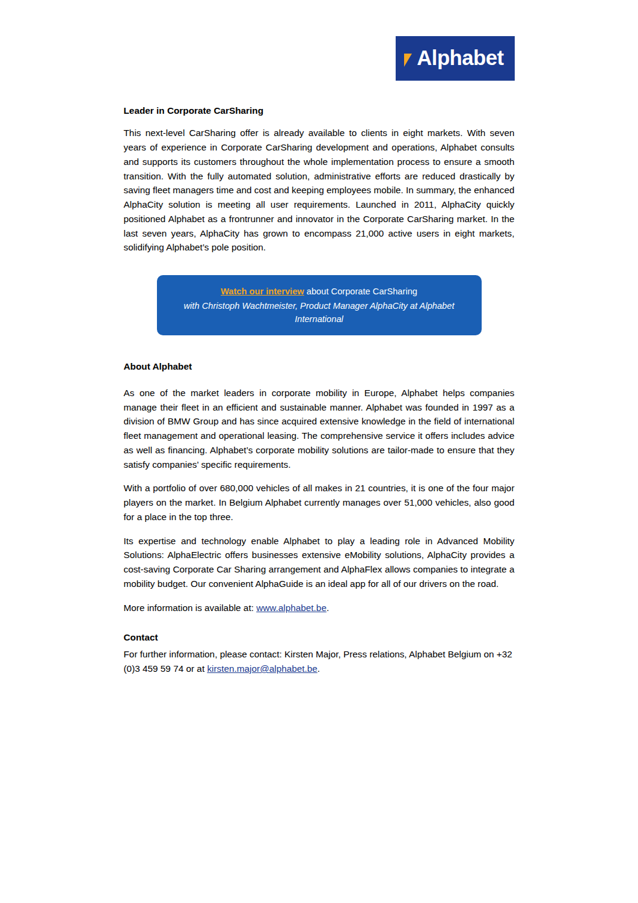Alphabet
Leader in Corporate CarSharing
This next-level CarSharing offer is already available to clients in eight markets. With seven years of experience in Corporate CarSharing development and operations, Alphabet consults and supports its customers throughout the whole implementation process to ensure a smooth transition. With the fully automated solution, administrative efforts are reduced drastically by saving fleet managers time and cost and keeping employees mobile. In summary, the enhanced AlphaCity solution is meeting all user requirements. Launched in 2011, AlphaCity quickly positioned Alphabet as a frontrunner and innovator in the Corporate CarSharing market. In the last seven years, AlphaCity has grown to encompass 21,000 active users in eight markets, solidifying Alphabet’s pole position.
Watch our interview about Corporate CarSharing with Christoph Wachtmeister, Product Manager AlphaCity at Alphabet International
About Alphabet
As one of the market leaders in corporate mobility in Europe, Alphabet helps companies manage their fleet in an efficient and sustainable manner. Alphabet was founded in 1997 as a division of BMW Group and has since acquired extensive knowledge in the field of international fleet management and operational leasing. The comprehensive service it offers includes advice as well as financing. Alphabet’s corporate mobility solutions are tailor-made to ensure that they satisfy companies’ specific requirements.
With a portfolio of over 680,000 vehicles of all makes in 21 countries, it is one of the four major players on the market. In Belgium Alphabet currently manages over 51,000 vehicles, also good for a place in the top three.
Its expertise and technology enable Alphabet to play a leading role in Advanced Mobility Solutions: AlphaElectric offers businesses extensive eMobility solutions, AlphaCity provides a cost-saving Corporate Car Sharing arrangement and AlphaFlex allows companies to integrate a mobility budget. Our convenient AlphaGuide is an ideal app for all of our drivers on the road.
More information is available at: www.alphabet.be.
Contact
For further information, please contact: Kirsten Major, Press relations, Alphabet Belgium on +32 (0)3 459 59 74 or at kirsten.major@alphabet.be.